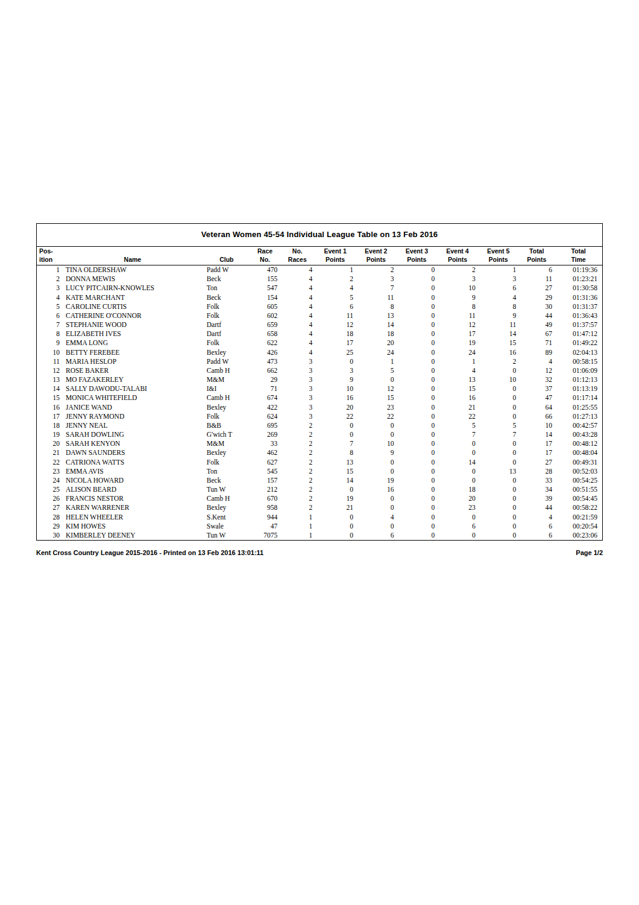Veteran Women 45-54 Individual League Table on 13 Feb 2016
| Pos- | | | Race | No. | Event 1 | Event 2 | Event 3 | Event 4 | Event 5 | Total | Total |
| --- | --- | --- | --- | --- | --- | --- | --- | --- | --- | --- | --- |
| ition | Name | Club | No. | Races | Points | Points | Points | Points | Points | Points | Time |
| 1 | TINA OLDERSHAW | Padd W | 470 | 4 | 1 | 2 | 0 | 2 | 1 | 6 | 01:19:36 |
| 2 | DONNA MEWIS | Beck | 155 | 4 | 2 | 3 | 0 | 3 | 3 | 11 | 01:23:21 |
| 3 | LUCY PITCAIRN-KNOWLES | Ton | 547 | 4 | 4 | 7 | 0 | 10 | 6 | 27 | 01:30:58 |
| 4 | KATE MARCHANT | Beck | 154 | 4 | 5 | 11 | 0 | 9 | 4 | 29 | 01:31:36 |
| 5 | CAROLINE CURTIS | Folk | 605 | 4 | 6 | 8 | 0 | 8 | 8 | 30 | 01:31:37 |
| 6 | CATHERINE O'CONNOR | Folk | 602 | 4 | 11 | 13 | 0 | 11 | 9 | 44 | 01:36:43 |
| 7 | STEPHANIE WOOD | Dartf | 659 | 4 | 12 | 14 | 0 | 12 | 11 | 49 | 01:37:57 |
| 8 | ELIZABETH IVES | Dartf | 658 | 4 | 18 | 18 | 0 | 17 | 14 | 67 | 01:47:12 |
| 9 | EMMA LONG | Folk | 622 | 4 | 17 | 20 | 0 | 19 | 15 | 71 | 01:49:22 |
| 10 | BETTY FEREBEE | Bexley | 426 | 4 | 25 | 24 | 0 | 24 | 16 | 89 | 02:04:13 |
| 11 | MARIA HESLOP | Padd W | 473 | 3 | 0 | 1 | 0 | 1 | 2 | 4 | 00:58:15 |
| 12 | ROSE BAKER | Camb H | 662 | 3 | 3 | 5 | 0 | 4 | 0 | 12 | 01:06:09 |
| 13 | MO FAZAKERLEY | M&M | 29 | 3 | 9 | 0 | 0 | 13 | 10 | 32 | 01:12:13 |
| 14 | SALLY DAWODU-TALABI | I&I | 71 | 3 | 10 | 12 | 0 | 15 | 0 | 37 | 01:13:19 |
| 15 | MONICA WHITEFIELD | Camb H | 674 | 3 | 16 | 15 | 0 | 16 | 0 | 47 | 01:17:14 |
| 16 | JANICE WAND | Bexley | 422 | 3 | 20 | 23 | 0 | 21 | 0 | 64 | 01:25:55 |
| 17 | JENNY RAYMOND | Folk | 624 | 3 | 22 | 22 | 0 | 22 | 0 | 66 | 01:27:13 |
| 18 | JENNY NEAL | B&B | 695 | 2 | 0 | 0 | 0 | 5 | 5 | 10 | 00:42:57 |
| 19 | SARAH DOWLING | G'wich T | 269 | 2 | 0 | 0 | 0 | 7 | 7 | 14 | 00:43:28 |
| 20 | SARAH KENYON | M&M | 33 | 2 | 7 | 10 | 0 | 0 | 0 | 17 | 00:48:12 |
| 21 | DAWN SAUNDERS | Bexley | 462 | 2 | 8 | 9 | 0 | 0 | 0 | 17 | 00:48:04 |
| 22 | CATRIONA WATTS | Folk | 627 | 2 | 13 | 0 | 0 | 14 | 0 | 27 | 00:49:31 |
| 23 | EMMA AVIS | Ton | 545 | 2 | 15 | 0 | 0 | 0 | 13 | 28 | 00:52:03 |
| 24 | NICOLA HOWARD | Beck | 157 | 2 | 14 | 19 | 0 | 0 | 0 | 33 | 00:54:25 |
| 25 | ALISON BEARD | Tun W | 212 | 2 | 0 | 16 | 0 | 18 | 0 | 34 | 00:51:55 |
| 26 | FRANCIS NESTOR | Camb H | 670 | 2 | 19 | 0 | 0 | 20 | 0 | 39 | 00:54:45 |
| 27 | KAREN WARRENER | Bexley | 958 | 2 | 21 | 0 | 0 | 23 | 0 | 44 | 00:58:22 |
| 28 | HELEN WHEELER | S.Kent | 944 | 1 | 0 | 4 | 0 | 0 | 0 | 4 | 00:21:59 |
| 29 | KIM HOWES | Swale | 47 | 1 | 0 | 0 | 0 | 6 | 0 | 6 | 00:20:54 |
| 30 | KIMBERLEY DEENEY | Tun W | 7075 | 1 | 0 | 6 | 0 | 0 | 0 | 6 | 00:23:06 |
Kent Cross Country League 2015-2016 - Printed on 13 Feb 2016 13:01:11 Page 1/2